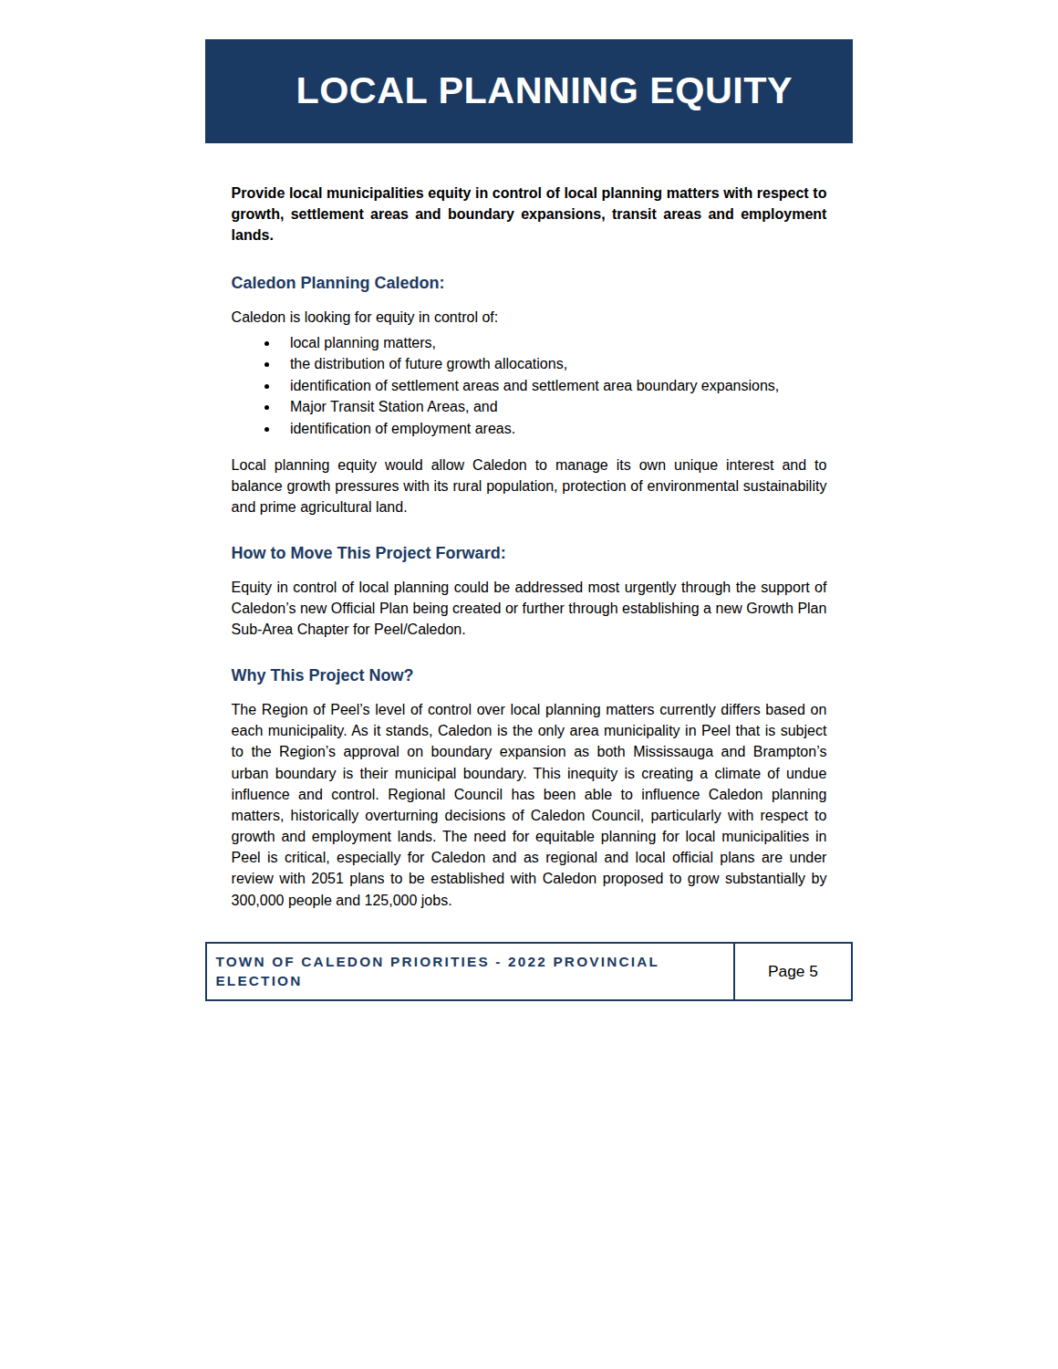LOCAL PLANNING EQUITY
Provide local municipalities equity in control of local planning matters with respect to growth, settlement areas and boundary expansions, transit areas and employment lands.
Caledon Planning Caledon:
Caledon is looking for equity in control of:
local planning matters,
the distribution of future growth allocations,
identification of settlement areas and settlement area boundary expansions,
Major Transit Station Areas, and
identification of employment areas.
Local planning equity would allow Caledon to manage its own unique interest and to balance growth pressures with its rural population, protection of environmental sustainability and prime agricultural land.
How to Move This Project Forward:
Equity in control of local planning could be addressed most urgently through the support of Caledon’s new Official Plan being created or further through establishing a new Growth Plan Sub-Area Chapter for Peel/Caledon.
Why This Project Now?
The Region of Peel’s level of control over local planning matters currently differs based on each municipality. As it stands, Caledon is the only area municipality in Peel that is subject to the Region’s approval on boundary expansion as both Mississauga and Brampton’s urban boundary is their municipal boundary. This inequity is creating a climate of undue influence and control. Regional Council has been able to influence Caledon planning matters, historically overturning decisions of Caledon Council, particularly with respect to growth and employment lands. The need for equitable planning for local municipalities in Peel is critical, especially for Caledon and as regional and local official plans are under review with 2051 plans to be established with Caledon proposed to grow substantially by 300,000 people and 125,000 jobs.
TOWN OF CALEDON PRIORITIES - 2022 PROVINCIAL ELECTION
Page 5